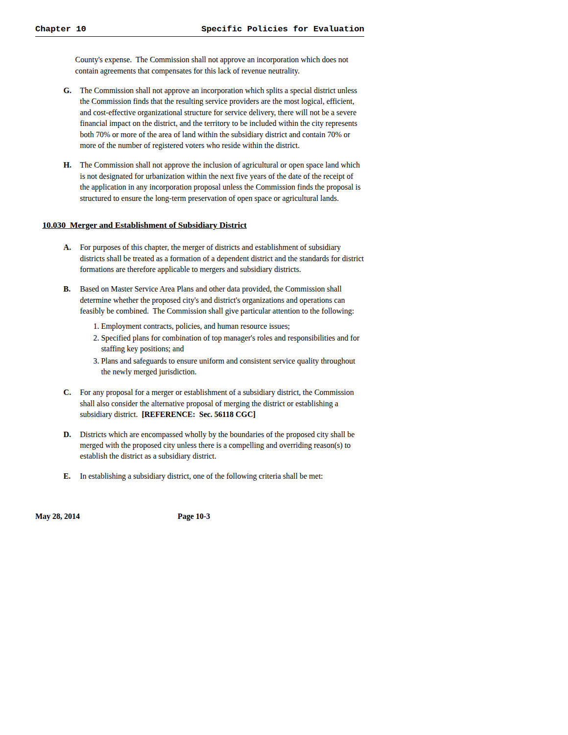Chapter 10 Specific Policies for Evaluation
County's expense. The Commission shall not approve an incorporation which does not contain agreements that compensates for this lack of revenue neutrality.
G. The Commission shall not approve an incorporation which splits a special district unless the Commission finds that the resulting service providers are the most logical, efficient, and cost-effective organizational structure for service delivery, there will not be a severe financial impact on the district, and the territory to be included within the city represents both 70% or more of the area of land within the subsidiary district and contain 70% or more of the number of registered voters who reside within the district.
H. The Commission shall not approve the inclusion of agricultural or open space land which is not designated for urbanization within the next five years of the date of the receipt of the application in any incorporation proposal unless the Commission finds the proposal is structured to ensure the long-term preservation of open space or agricultural lands.
10.030 Merger and Establishment of Subsidiary District
A. For purposes of this chapter, the merger of districts and establishment of subsidiary districts shall be treated as a formation of a dependent district and the standards for district formations are therefore applicable to mergers and subsidiary districts.
B. Based on Master Service Area Plans and other data provided, the Commission shall determine whether the proposed city's and district's organizations and operations can feasibly be combined. The Commission shall give particular attention to the following:
Employment contracts, policies, and human resource issues;
Specified plans for combination of top manager's roles and responsibilities and for staffing key positions; and
Plans and safeguards to ensure uniform and consistent service quality throughout the newly merged jurisdiction.
C. For any proposal for a merger or establishment of a subsidiary district, the Commission shall also consider the alternative proposal of merging the district or establishing a subsidiary district. [REFERENCE: Sec. 56118 CGC]
D. Districts which are encompassed wholly by the boundaries of the proposed city shall be merged with the proposed city unless there is a compelling and overriding reason(s) to establish the district as a subsidiary district.
E. In establishing a subsidiary district, one of the following criteria shall be met:
May 28, 2014 Page 10-3